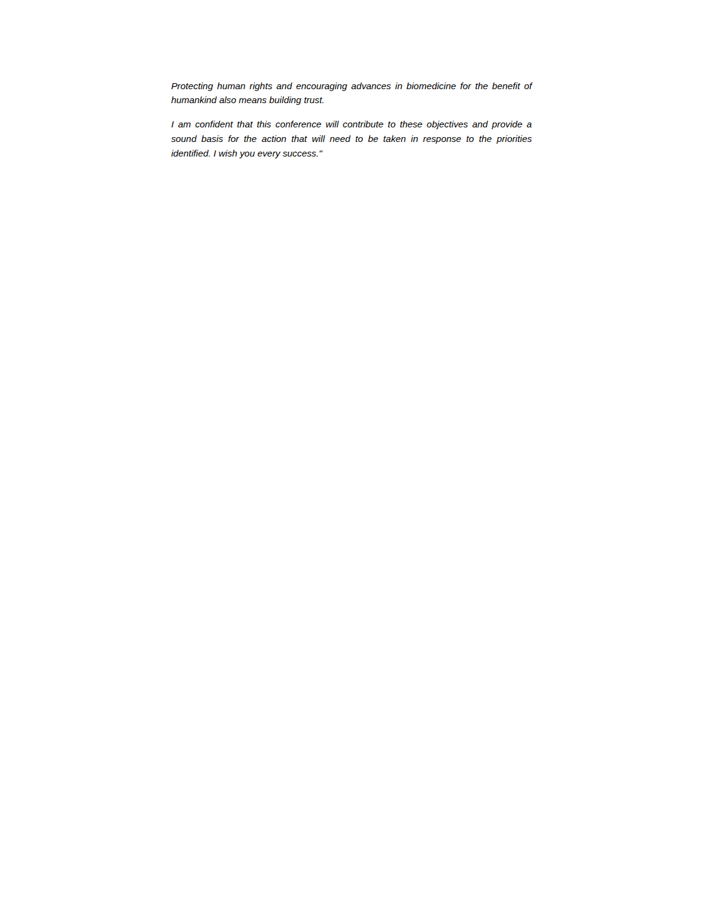Protecting human rights and encouraging advances in biomedicine for the benefit of humankind also means building trust.
I am confident that this conference will contribute to these objectives and provide a sound basis for the action that will need to be taken in response to the priorities identified. I wish you every success."